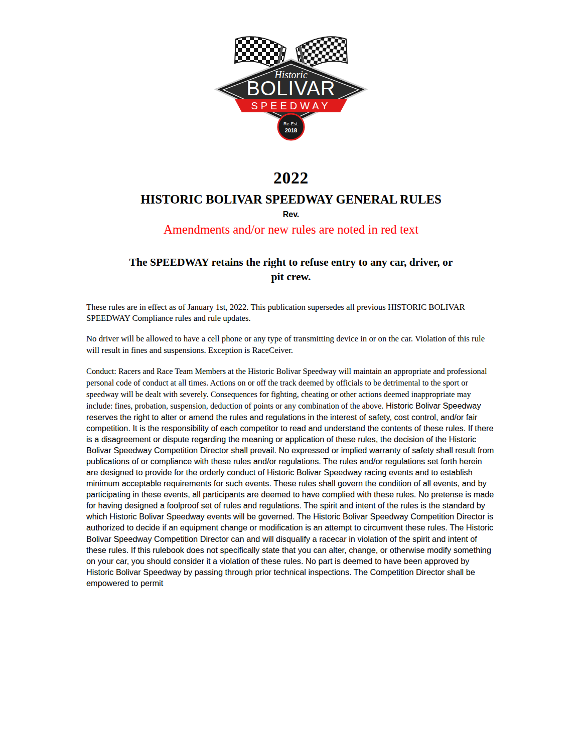Historic BOLIVAR SPEEDWAY Re-Est. 2018
2022
HISTORIC BOLIVAR SPEEDWAY GENERAL RULES
Rev.
Amendments and/or new rules are noted in red text
The SPEEDWAY retains the right to refuse entry to any car, driver, or pit crew.
These rules are in effect as of January 1st, 2022. This publication supersedes all previous HISTORIC BOLIVAR SPEEDWAY Compliance rules and rule updates.
No driver will be allowed to have a cell phone or any type of transmitting device in or on the car. Violation of this rule will result in fines and suspensions. Exception is RaceCeiver.
Conduct: Racers and Race Team Members at the Historic Bolivar Speedway will maintain an appropriate and professional personal code of conduct at all times. Actions on or off the track deemed by officials to be detrimental to the sport or speedway will be dealt with severely. Consequences for fighting, cheating or other actions deemed inappropriate may include: fines, probation, suspension, deduction of points or any combination of the above. Historic Bolivar Speedway reserves the right to alter or amend the rules and regulations in the interest of safety, cost control, and/or fair competition. It is the responsibility of each competitor to read and understand the contents of these rules. If there is a disagreement or dispute regarding the meaning or application of these rules, the decision of the Historic Bolivar Speedway Competition Director shall prevail. No expressed or implied warranty of safety shall result from publications of or compliance with these rules and/or regulations. The rules and/or regulations set forth herein are designed to provide for the orderly conduct of Historic Bolivar Speedway racing events and to establish minimum acceptable requirements for such events. These rules shall govern the condition of all events, and by participating in these events, all participants are deemed to have complied with these rules. No pretense is made for having designed a foolproof set of rules and regulations. The spirit and intent of the rules is the standard by which Historic Bolivar Speedway events will be governed. The Historic Bolivar Speedway Competition Director is authorized to decide if an equipment change or modification is an attempt to circumvent these rules. The Historic Bolivar Speedway Competition Director can and will disqualify a racecar in violation of the spirit and intent of these rules. If this rulebook does not specifically state that you can alter, change, or otherwise modify something on your car, you should consider it a violation of these rules. No part is deemed to have been approved by Historic Bolivar Speedway by passing through prior technical inspections. The Competition Director shall be empowered to permit